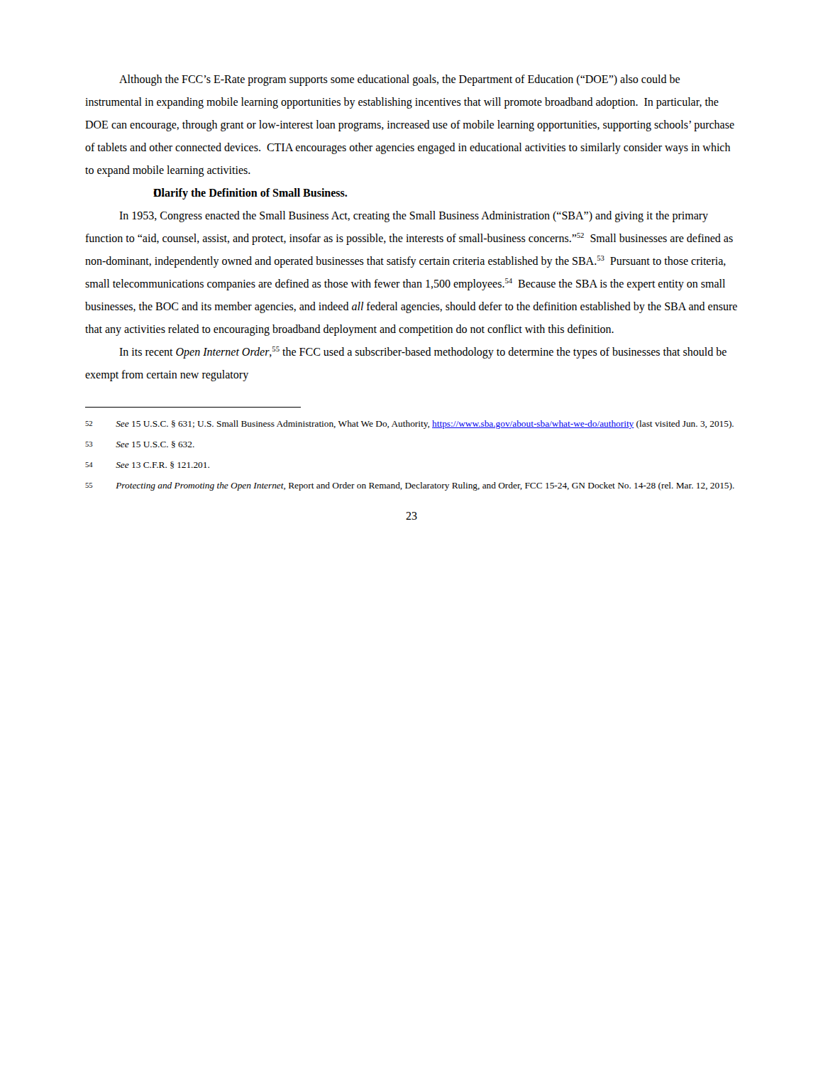Although the FCC’s E-Rate program supports some educational goals, the Department of Education (“DOE”) also could be instrumental in expanding mobile learning opportunities by establishing incentives that will promote broadband adoption. In particular, the DOE can encourage, through grant or low-interest loan programs, increased use of mobile learning opportunities, supporting schools’ purchase of tablets and other connected devices. CTIA encourages other agencies engaged in educational activities to similarly consider ways in which to expand mobile learning activities.
D. Clarify the Definition of Small Business.
In 1953, Congress enacted the Small Business Act, creating the Small Business Administration (“SBA”) and giving it the primary function to “aid, counsel, assist, and protect, insofar as is possible, the interests of small-business concerns.”52 Small businesses are defined as non-dominant, independently owned and operated businesses that satisfy certain criteria established by the SBA.53 Pursuant to those criteria, small telecommunications companies are defined as those with fewer than 1,500 employees.54 Because the SBA is the expert entity on small businesses, the BOC and its member agencies, and indeed all federal agencies, should defer to the definition established by the SBA and ensure that any activities related to encouraging broadband deployment and competition do not conflict with this definition.
In its recent Open Internet Order,55 the FCC used a subscriber-based methodology to determine the types of businesses that should be exempt from certain new regulatory
52 See 15 U.S.C. § 631; U.S. Small Business Administration, What We Do, Authority, https://www.sba.gov/about-sba/what-we-do/authority (last visited Jun. 3, 2015).
53 See 15 U.S.C. § 632.
54 See 13 C.F.R. § 121.201.
55 Protecting and Promoting the Open Internet, Report and Order on Remand, Declaratory Ruling, and Order, FCC 15-24, GN Docket No. 14-28 (rel. Mar. 12, 2015).
23